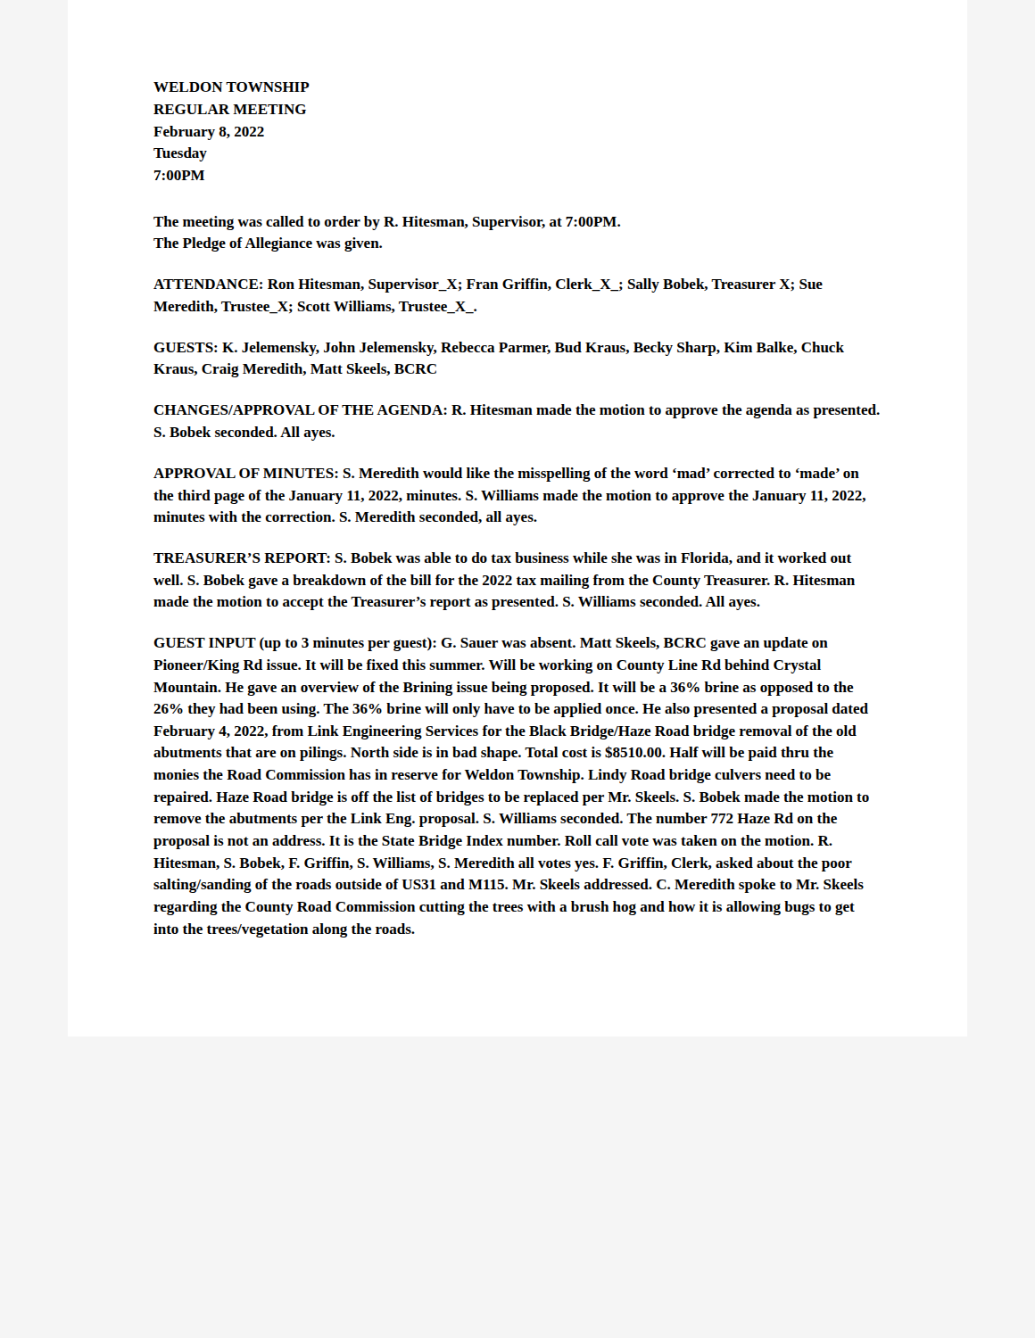WELDON TOWNSHIP
REGULAR MEETING
February 8, 2022
Tuesday
7:00PM
The meeting was called to order by R. Hitesman, Supervisor, at 7:00PM.
The Pledge of Allegiance was given.
ATTENDANCE: Ron Hitesman, Supervisor_X; Fran Griffin, Clerk_X_; Sally Bobek, Treasurer X; Sue Meredith, Trustee_X; Scott Williams, Trustee_X_.
GUESTS: K. Jelemensky, John Jelemensky, Rebecca Parmer, Bud Kraus, Becky Sharp, Kim Balke, Chuck Kraus, Craig Meredith, Matt Skeels, BCRC
CHANGES/APPROVAL OF THE AGENDA: R. Hitesman made the motion to approve the agenda as presented. S. Bobek seconded. All ayes.
APPROVAL OF MINUTES: S. Meredith would like the misspelling of the word ‘mad’ corrected to ‘made’ on the third page of the January 11, 2022, minutes. S. Williams made the motion to approve the January 11, 2022, minutes with the correction. S. Meredith seconded, all ayes.
TREASURER’S REPORT: S. Bobek was able to do tax business while she was in Florida, and it worked out well. S. Bobek gave a breakdown of the bill for the 2022 tax mailing from the County Treasurer. R. Hitesman made the motion to accept the Treasurer’s report as presented. S. Williams seconded. All ayes.
GUEST INPUT (up to 3 minutes per guest): G. Sauer was absent. Matt Skeels, BCRC gave an update on Pioneer/King Rd issue. It will be fixed this summer. Will be working on County Line Rd behind Crystal Mountain. He gave an overview of the Brining issue being proposed. It will be a 36% brine as opposed to the 26% they had been using. The 36% brine will only have to be applied once. He also presented a proposal dated February 4, 2022, from Link Engineering Services for the Black Bridge/Haze Road bridge removal of the old abutments that are on pilings. North side is in bad shape. Total cost is $8510.00. Half will be paid thru the monies the Road Commission has in reserve for Weldon Township. Lindy Road bridge culvers need to be repaired. Haze Road bridge is off the list of bridges to be replaced per Mr. Skeels. S. Bobek made the motion to remove the abutments per the Link Eng. proposal. S. Williams seconded. The number 772 Haze Rd on the proposal is not an address. It is the State Bridge Index number. Roll call vote was taken on the motion. R. Hitesman, S. Bobek, F. Griffin, S. Williams, S. Meredith all votes yes. F. Griffin, Clerk, asked about the poor salting/sanding of the roads outside of US31 and M115. Mr. Skeels addressed. C. Meredith spoke to Mr. Skeels regarding the County Road Commission cutting the trees with a brush hog and how it is allowing bugs to get into the trees/vegetation along the roads.